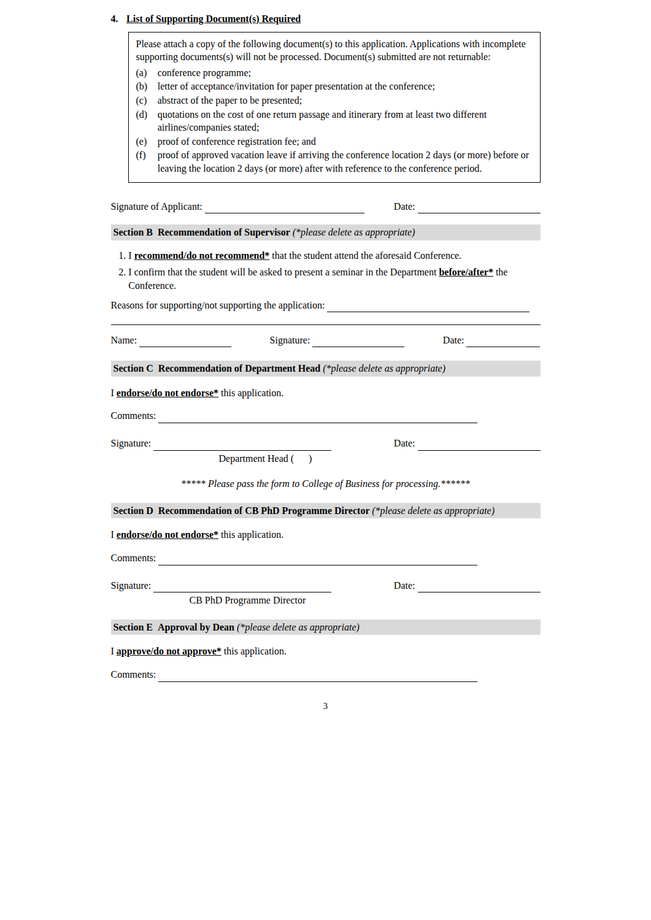4. List of Supporting Document(s) Required
Please attach a copy of the following document(s) to this application. Applications with incomplete supporting documents(s) will not be processed. Document(s) submitted are not returnable:
(a) conference programme;
(b) letter of acceptance/invitation for paper presentation at the conference;
(c) abstract of the paper to be presented;
(d) quotations on the cost of one return passage and itinerary from at least two different airlines/companies stated;
(e) proof of conference registration fee; and
(f) proof of approved vacation leave if arriving the conference location 2 days (or more) before or leaving the location 2 days (or more) after with reference to the conference period.
Signature of Applicant:
Date:
Section B Recommendation of Supervisor (*please delete as appropriate)
I recommend/do not recommend* that the student attend the aforesaid Conference.
I confirm that the student will be asked to present a seminar in the Department before/after* the Conference.
Reasons for supporting/not supporting the application:
Name:
Signature:
Date:
Section C Recommendation of Department Head (*please delete as appropriate)
I endorse/do not endorse* this application.
Comments:
Signature:
Date:
Department Head ( )
***** Please pass the form to College of Business for processing.******
Section D Recommendation of CB PhD Programme Director (*please delete as appropriate)
I endorse/do not endorse* this application.
Comments:
Signature:
Date:
CB PhD Programme Director
Section E Approval by Dean (*please delete as appropriate)
I approve/do not approve* this application.
Comments:
3